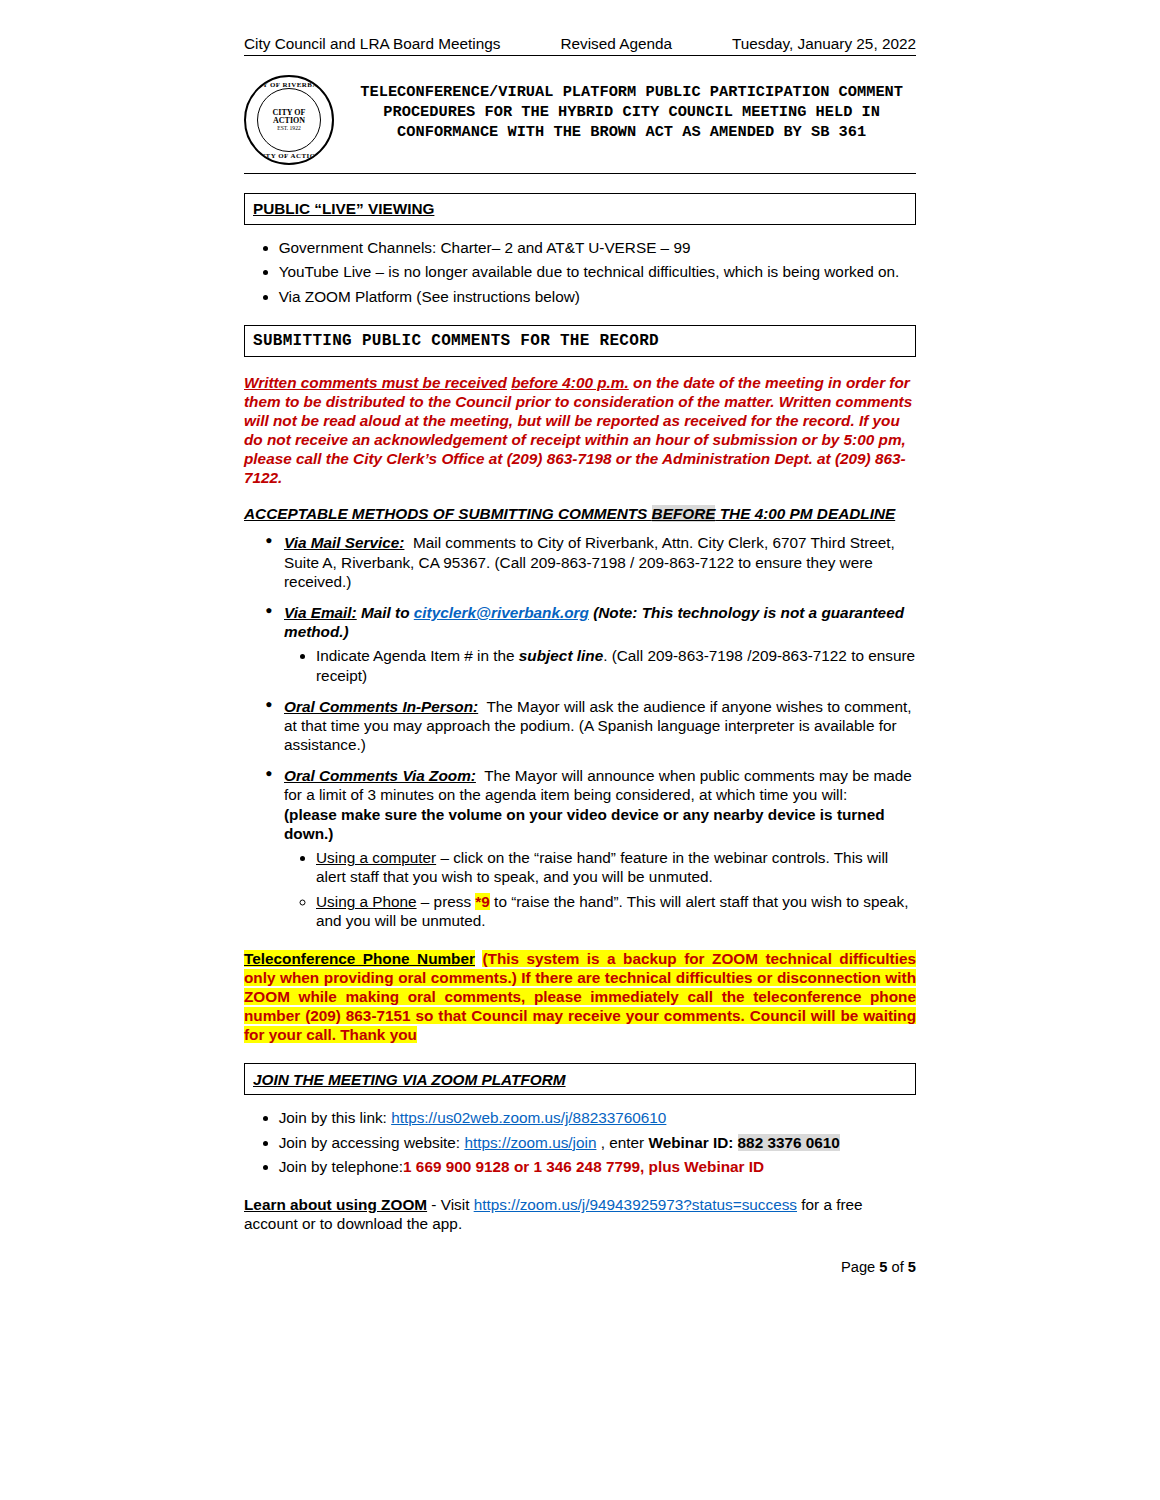City Council and LRA Board Meetings
Revised Agenda
Tuesday, January 25, 2022
CITY OF RIVERBANK
CITY OF
ACTION
EST. 1922
CITY OF ACTION
TELECONFERENCE/VIRUAL PLATFORM PUBLIC PARTICIPATION COMMENT
PROCEDURES FOR THE HYBRID CITY COUNCIL MEETING HELD IN
CONFORMANCE WITH THE BROWN ACT AS AMENDED BY SB 361
PUBLIC “LIVE” VIEWING
Government Channels: Charter– 2 and AT&T U-VERSE – 99
YouTube Live – is no longer available due to technical difficulties, which is being worked on.
Via ZOOM Platform (See instructions below)
SUBMITTING PUBLIC COMMENTS FOR THE RECORD
Written comments must be received before 4:00 p.m. on the date of the meeting in order for them to be distributed to the Council prior to consideration of the matter. Written comments will not be read aloud at the meeting, but will be reported as received for the record. If you do not receive an acknowledgement of receipt within an hour of submission or by 5:00 pm, please call the City Clerk’s Office at (209) 863-7198 or the Administration Dept. at (209) 863-7122.
ACCEPTABLE METHODS OF SUBMITTING COMMENTS BEFORE THE 4:00 PM DEADLINE
Via Mail Service: Mail comments to City of Riverbank, Attn. City Clerk, 6707 Third Street, Suite A, Riverbank, CA 95367. (Call 209-863-7198 / 209-863-7122 to ensure they were received.)
Via Email: Mail to cityclerk@riverbank.org (Note: This technology is not a guaranteed method.)
Indicate Agenda Item # in the subject line. (Call 209-863-7198 /209-863-7122 to ensure receipt)
Oral Comments In-Person: The Mayor will ask the audience if anyone wishes to comment, at that time you may approach the podium. (A Spanish language interpreter is available for assistance.)
Oral Comments Via Zoom: The Mayor will announce when public comments may be made for a limit of 3 minutes on the agenda item being considered, at which time you will:
(please make sure the volume on your video device or any nearby device is turned down.)
Using a computer – click on the “raise hand” feature in the webinar controls. This will alert staff that you wish to speak, and you will be unmuted.
Using a Phone – press *9 to “raise the hand”. This will alert staff that you wish to speak, and you will be unmuted.
Teleconference Phone Number (This system is a backup for ZOOM technical difficulties only when providing oral comments.) If there are technical difficulties or disconnection with ZOOM while making oral comments, please immediately call the teleconference phone number (209) 863-7151 so that Council may receive your comments. Council will be waiting for your call. Thank you
JOIN THE MEETING VIA ZOOM PLATFORM
Join by this link: https://us02web.zoom.us/j/88233760610
Join by accessing website: https://zoom.us/join , enter Webinar ID: 882 3376 0610
Join by telephone:1 669 900 9128 or 1 346 248 7799, plus Webinar ID
Learn about using ZOOM - Visit https://zoom.us/j/94943925973?status=success for a free account or to download the app.
Page 5 of 5